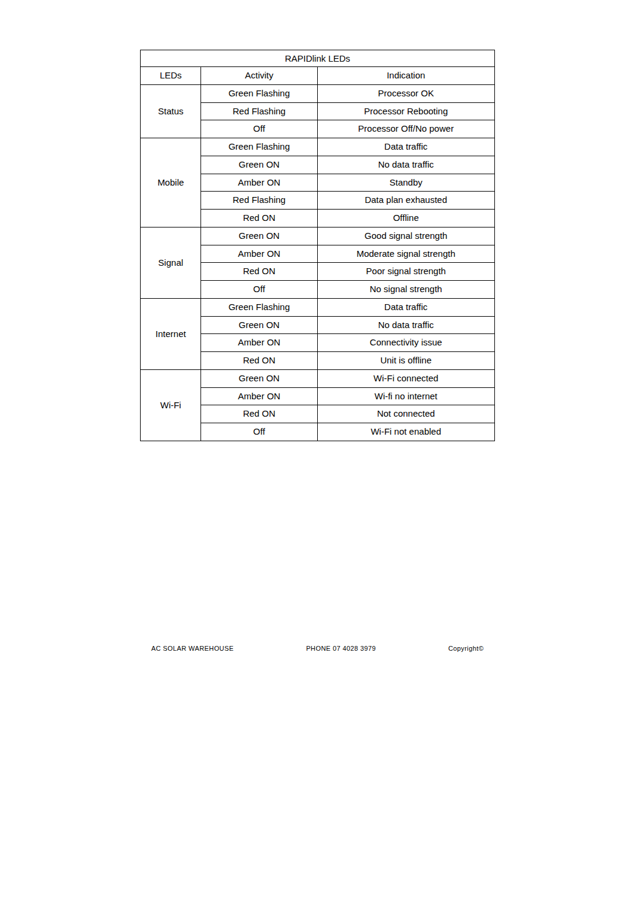RAPIDlink LEDs
| LEDs | Activity | Indication |
| --- | --- | --- |
| Status | Green Flashing | Processor OK |
| Red Flashing | Processor Rebooting |
| Off | Processor Off/No power |
| Mobile | Green Flashing | Data traffic |
| Green ON | No data traffic |
| Amber ON | Standby |
| Red Flashing | Data plan exhausted |
| Red ON | Offline |
| Signal | Green ON | Good signal strength |
| Amber ON | Moderate signal strength |
| Red ON | Poor signal strength |
| Off | No signal strength |
| Internet | Green Flashing | Data traffic |
| Green ON | No data traffic |
| Amber ON | Connectivity issue |
| Red ON | Unit is offline |
| Wi-Fi | Green ON | Wi-Fi connected |
| Amber ON | Wi-fi no internet |
| Red ON | Not connected |
| Off | Wi-Fi not enabled |
AC SOLAR WAREHOUSE PHONE 07 4028 3979 Copyright©